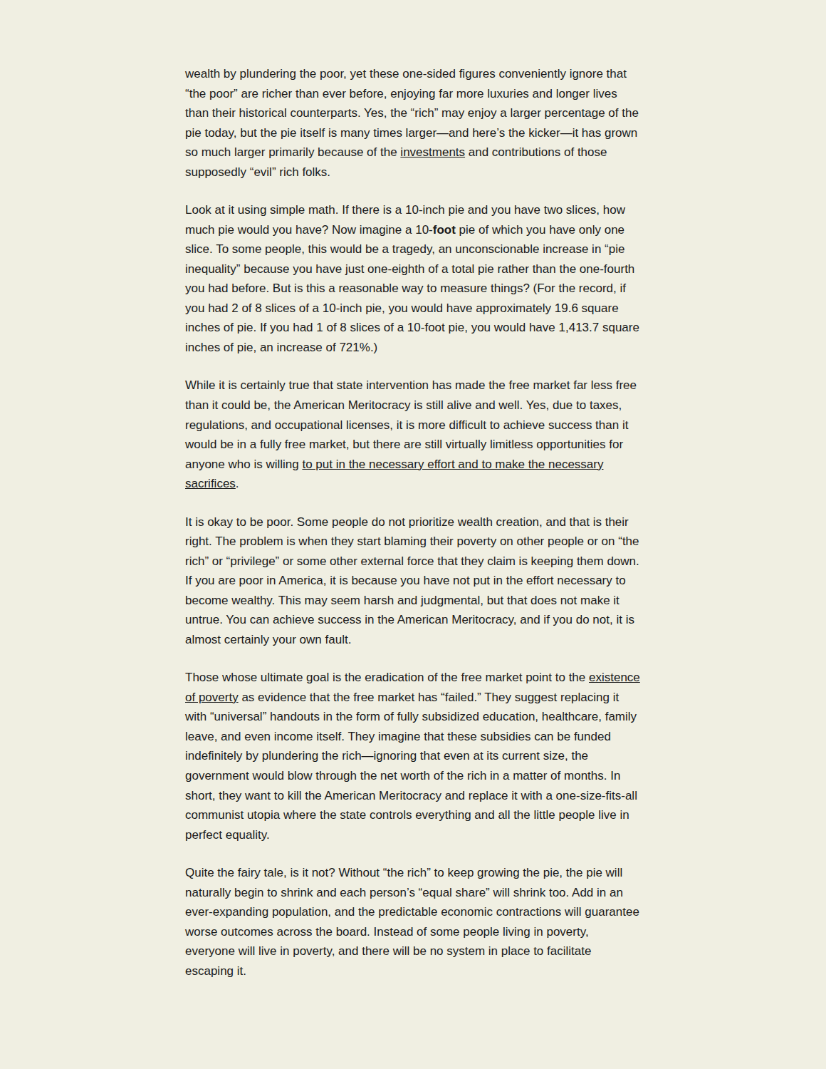wealth by plundering the poor, yet these one-sided figures conveniently ignore that “the poor” are richer than ever before, enjoying far more luxuries and longer lives than their historical counterparts. Yes, the “rich” may enjoy a larger percentage of the pie today, but the pie itself is many times larger—and here’s the kicker—it has grown so much larger primarily because of the investments and contributions of those supposedly “evil” rich folks.
Look at it using simple math. If there is a 10-inch pie and you have two slices, how much pie would you have? Now imagine a 10-foot pie of which you have only one slice. To some people, this would be a tragedy, an unconscionable increase in “pie inequality” because you have just one-eighth of a total pie rather than the one-fourth you had before. But is this a reasonable way to measure things? (For the record, if you had 2 of 8 slices of a 10-inch pie, you would have approximately 19.6 square inches of pie. If you had 1 of 8 slices of a 10-foot pie, you would have 1,413.7 square inches of pie, an increase of 721%.)
While it is certainly true that state intervention has made the free market far less free than it could be, the American Meritocracy is still alive and well. Yes, due to taxes, regulations, and occupational licenses, it is more difficult to achieve success than it would be in a fully free market, but there are still virtually limitless opportunities for anyone who is willing to put in the necessary effort and to make the necessary sacrifices.
It is okay to be poor. Some people do not prioritize wealth creation, and that is their right. The problem is when they start blaming their poverty on other people or on “the rich” or “privilege” or some other external force that they claim is keeping them down. If you are poor in America, it is because you have not put in the effort necessary to become wealthy. This may seem harsh and judgmental, but that does not make it untrue. You can achieve success in the American Meritocracy, and if you do not, it is almost certainly your own fault.
Those whose ultimate goal is the eradication of the free market point to the existence of poverty as evidence that the free market has “failed.” They suggest replacing it with “universal” handouts in the form of fully subsidized education, healthcare, family leave, and even income itself. They imagine that these subsidies can be funded indefinitely by plundering the rich—ignoring that even at its current size, the government would blow through the net worth of the rich in a matter of months. In short, they want to kill the American Meritocracy and replace it with a one-size-fits-all communist utopia where the state controls everything and all the little people live in perfect equality.
Quite the fairy tale, is it not? Without “the rich” to keep growing the pie, the pie will naturally begin to shrink and each person’s “equal share” will shrink too. Add in an ever-expanding population, and the predictable economic contractions will guarantee worse outcomes across the board. Instead of some people living in poverty, everyone will live in poverty, and there will be no system in place to facilitate escaping it.